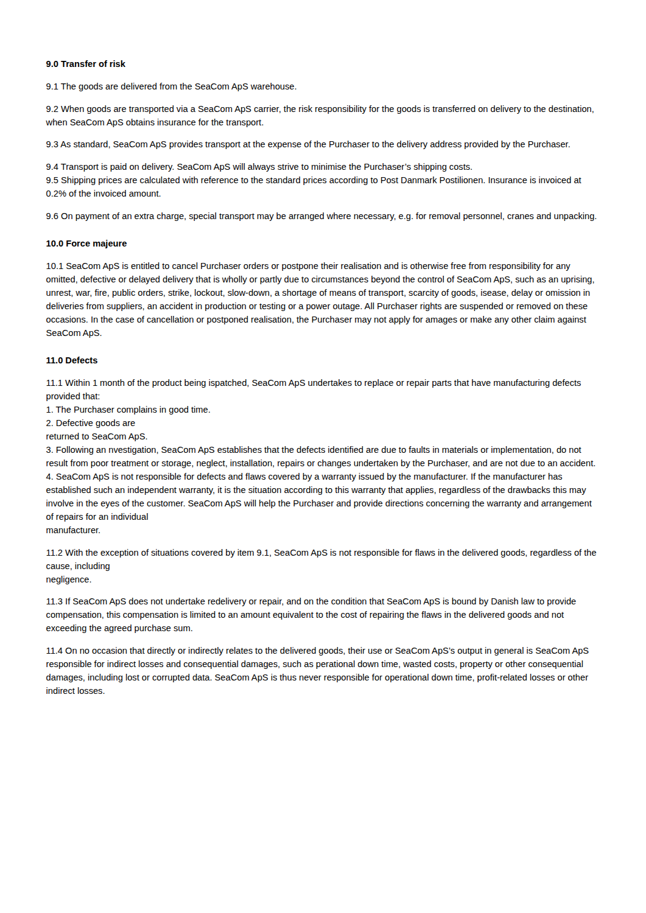9.0 Transfer of risk
9.1 The goods are delivered from the SeaCom ApS warehouse.
9.2 When goods are transported via a SeaCom ApS carrier, the risk responsibility for the goods is transferred on delivery to the destination, when SeaCom ApS obtains insurance for the transport.
9.3 As standard, SeaCom ApS provides transport at the expense of the Purchaser to the delivery address provided by the Purchaser.
9.4 Transport is paid on delivery. SeaCom ApS will always strive to minimise the Purchaser’s shipping costs.
9.5 Shipping prices are calculated with reference to the standard prices according to Post Danmark Postilionen. Insurance is invoiced at 0.2% of the invoiced amount.
9.6 On payment of an extra charge, special transport may be arranged where necessary, e.g. for removal personnel, cranes and unpacking.
10.0 Force majeure
10.1 SeaCom ApS is entitled to cancel Purchaser orders or postpone their realisation and is otherwise free from responsibility for any omitted, defective or delayed delivery that is wholly or partly due to circumstances beyond the control of SeaCom ApS, such as an uprising, unrest, war, fire, public orders, strike, lockout, slow-down, a shortage of means of transport, scarcity of goods, isease, delay or omission in deliveries from suppliers, an accident in production or testing or a power outage. All Purchaser rights are suspended or removed on these occasions. In the case of cancellation or postponed realisation, the Purchaser may not apply for amages or make any other claim against SeaCom ApS.
11.0 Defects
11.1 Within 1 month of the product being ispatched, SeaCom ApS undertakes to replace or repair parts that have manufacturing defects provided that:
1. The Purchaser complains in good time.
2. Defective goods are
returned to SeaCom ApS.
3. Following an nvestigation, SeaCom ApS establishes that the defects identified are due to faults in materials or implementation, do not result from poor treatment or storage, neglect, installation, repairs or changes undertaken by the Purchaser, and are not due to an accident.
4. SeaCom ApS is not responsible for defects and flaws covered by a warranty issued by the manufacturer. If the manufacturer has established such an independent warranty, it is the situation according to this warranty that applies, regardless of the drawbacks this may involve in the eyes of the customer. SeaCom ApS will help the Purchaser and provide directions concerning the warranty and arrangement of repairs for an individual
manufacturer.
11.2 With the exception of situations covered by item 9.1, SeaCom ApS is not responsible for flaws in the delivered goods, regardless of the cause, including
negligence.
11.3 If SeaCom ApS does not undertake redelivery or repair, and on the condition that SeaCom ApS is bound by Danish law to provide compensation, this compensation is limited to an amount equivalent to the cost of repairing the flaws in the delivered goods and not exceeding the agreed purchase sum.
11.4 On no occasion that directly or indirectly relates to the delivered goods, their use or SeaCom ApS’s output in general is SeaCom ApS responsible for indirect losses and consequential damages, such as perational down time, wasted costs, property or other consequential damages, including lost or corrupted data. SeaCom ApS is thus never responsible for operational down time, profit-related losses or other indirect losses.